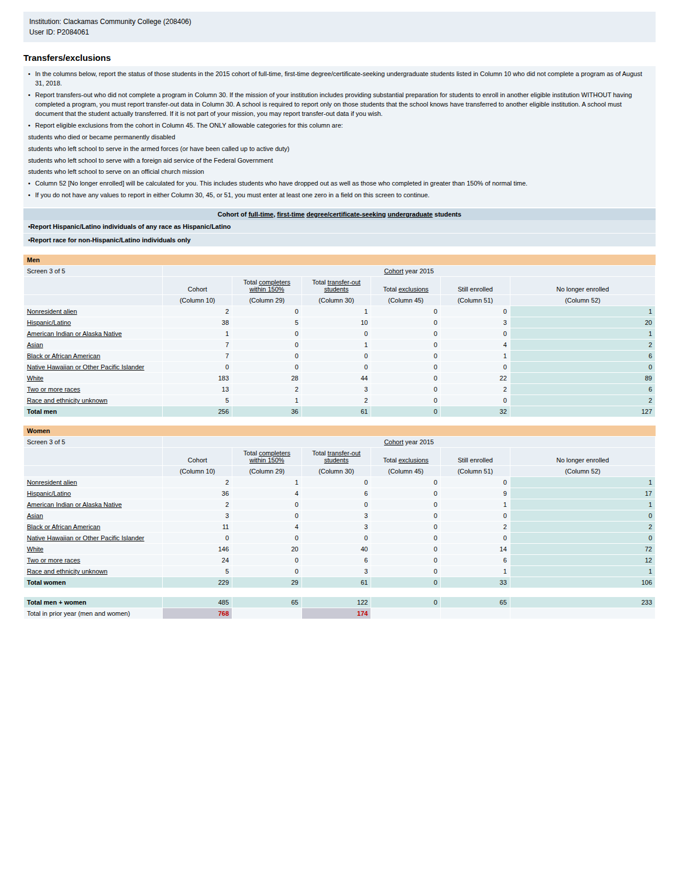Institution: Clackamas Community College (208406)
User ID: P2084061
Transfers/exclusions
In the columns below, report the status of those students in the 2015 cohort of full-time, first-time degree/certificate-seeking undergraduate students listed in Column 10 who did not complete a program as of August 31, 2018.
Report transfers-out who did not complete a program in Column 30. If the mission of your institution includes providing substantial preparation for students to enroll in another eligible institution WITHOUT having completed a program, you must report transfer-out data in Column 30. A school is required to report only on those students that the school knows have transferred to another eligible institution. A school must document that the student actually transferred. If it is not part of your mission, you may report transfer-out data if you wish.
Report eligible exclusions from the cohort in Column 45. The ONLY allowable categories for this column are:
students who died or became permanently disabled
students who left school to serve in the armed forces (or have been called up to active duty)
students who left school to serve with a foreign aid service of the Federal Government
students who left school to serve on an official church mission
Column 52 [No longer enrolled] will be calculated for you. This includes students who have dropped out as well as those who completed in greater than 150% of normal time.
If you do not have any values to report in either Column 30, 45, or 51, you must enter at least one zero in a field on this screen to continue.
Cohort of full-time, first-time degree/certificate-seeking undergraduate students
•Report Hispanic/Latino individuals of any race as Hispanic/Latino
•Report race for non-Hispanic/Latino individuals only
Men
| Screen 3 of 5 | Cohort year 2015 |
| --- | --- |
| | Cohort | Total completers within 150% | Total transfer-out students | Total exclusions | Still enrolled | No longer enrolled |
| | (Column 10) | (Column 29) | (Column 30) | (Column 45) | (Column 51) | (Column 52) |
| Nonresident alien | 2 | 0 | 1 | 0 | 0 | 1 |
| Hispanic/Latino | 38 | 5 | 10 | 0 | 3 | 20 |
| American Indian or Alaska Native | 1 | 0 | 0 | 0 | 0 | 1 |
| Asian | 7 | 0 | 1 | 0 | 4 | 2 |
| Black or African American | 7 | 0 | 0 | 0 | 1 | 6 |
| Native Hawaiian or Other Pacific Islander | 0 | 0 | 0 | 0 | 0 | 0 |
| White | 183 | 28 | 44 | 0 | 22 | 89 |
| Two or more races | 13 | 2 | 3 | 0 | 2 | 6 |
| Race and ethnicity unknown | 5 | 1 | 2 | 0 | 0 | 2 |
| Total men | 256 | 36 | 61 | 0 | 32 | 127 |
Women
| Screen 3 of 5 | Cohort year 2015 |
| --- | --- |
| | Cohort | Total completers within 150% | Total transfer-out students | Total exclusions | Still enrolled | No longer enrolled |
| | (Column 10) | (Column 29) | (Column 30) | (Column 45) | (Column 51) | (Column 52) |
| Nonresident alien | 2 | 1 | 0 | 0 | 0 | 1 |
| Hispanic/Latino | 36 | 4 | 6 | 0 | 9 | 17 |
| American Indian or Alaska Native | 2 | 0 | 0 | 0 | 1 | 1 |
| Asian | 3 | 0 | 3 | 0 | 0 | 0 |
| Black or African American | 11 | 4 | 3 | 0 | 2 | 2 |
| Native Hawaiian or Other Pacific Islander | 0 | 0 | 0 | 0 | 0 | 0 |
| White | 146 | 20 | 40 | 0 | 14 | 72 |
| Two or more races | 24 | 0 | 6 | 0 | 6 | 12 |
| Race and ethnicity unknown | 5 | 0 | 3 | 0 | 1 | 1 |
| Total women | 229 | 29 | 61 | 0 | 33 | 106 |
| Total men + women | 485 | 65 | 122 | 0 | 65 | 233 |
| Total in prior year (men and women) | 768 | | 174 | | | |